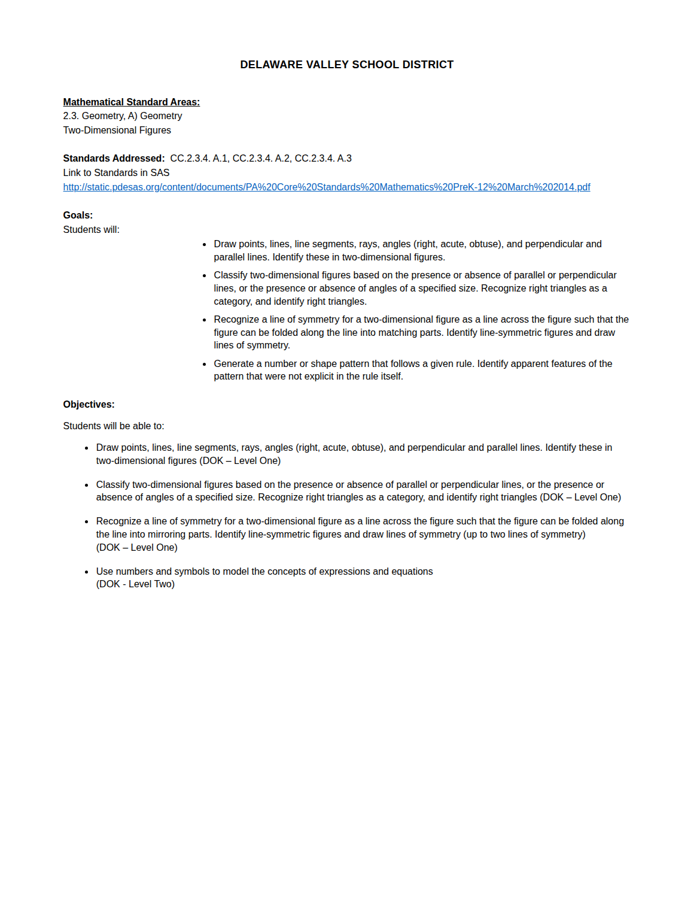DELAWARE VALLEY SCHOOL DISTRICT
Mathematical Standard Areas:
2.3. Geometry, A) Geometry
Two-Dimensional Figures
Standards Addressed: CC.2.3.4. A.1, CC.2.3.4. A.2, CC.2.3.4. A.3
Link to Standards in SAS
http://static.pdesas.org/content/documents/PA%20Core%20Standards%20Mathematics%20PreK-12%20March%202014.pdf
Goals:
Students will:
Draw points, lines, line segments, rays, angles (right, acute, obtuse), and perpendicular and parallel lines. Identify these in two-dimensional figures.
Classify two-dimensional figures based on the presence or absence of parallel or perpendicular lines, or the presence or absence of angles of a specified size. Recognize right triangles as a category, and identify right triangles.
Recognize a line of symmetry for a two-dimensional figure as a line across the figure such that the figure can be folded along the line into matching parts. Identify line-symmetric figures and draw lines of symmetry.
Generate a number or shape pattern that follows a given rule. Identify apparent features of the pattern that were not explicit in the rule itself.
Objectives:
Students will be able to:
Draw points, lines, line segments, rays, angles (right, acute, obtuse), and perpendicular and parallel lines. Identify these in two-dimensional figures (DOK – Level One)
Classify two-dimensional figures based on the presence or absence of parallel or perpendicular lines, or the presence or absence of angles of a specified size. Recognize right triangles as a category, and identify right triangles (DOK – Level One)
Recognize a line of symmetry for a two-dimensional figure as a line across the figure such that the figure can be folded along the line into mirroring parts. Identify line-symmetric figures and draw lines of symmetry (up to two lines of symmetry)
(DOK – Level One)
Use numbers and symbols to model the concepts of expressions and equations
(DOK - Level Two)